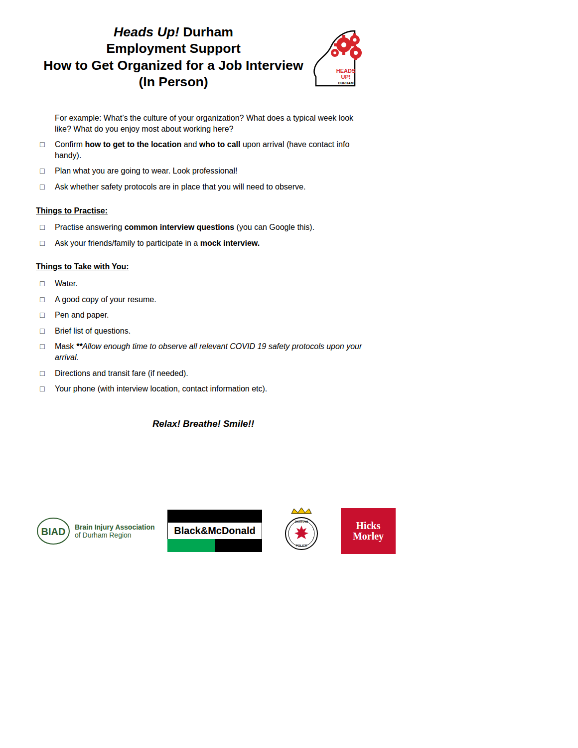Heads Up! Durham
Employment Support
How to Get Organized for a Job Interview
(In Person)
HEADS UP! DURHAM
For example: What’s the culture of your organization? What does a typical week look like? What do you enjoy most about working here?
Confirm how to get to the location and who to call upon arrival (have contact info handy).
Plan what you are going to wear. Look professional!
Ask whether safety protocols are in place that you will need to observe.
Things to Practise:
Practise answering common interview questions (you can Google this).
Ask your friends/family to participate in a mock interview.
Things to Take with You:
Water.
A good copy of your resume.
Pen and paper.
Brief list of questions.
Mask **Allow enough time to observe all relevant COVID 19 safety protocols upon your arrival.
Directions and transit fare (if needed).
Your phone (with interview location, contact information etc).
Relax! Breathe! Smile!!
BIAD
Brain Injury Association
of Durham Region
Black&McDonald
DURHAM POLICE
Hicks Morley